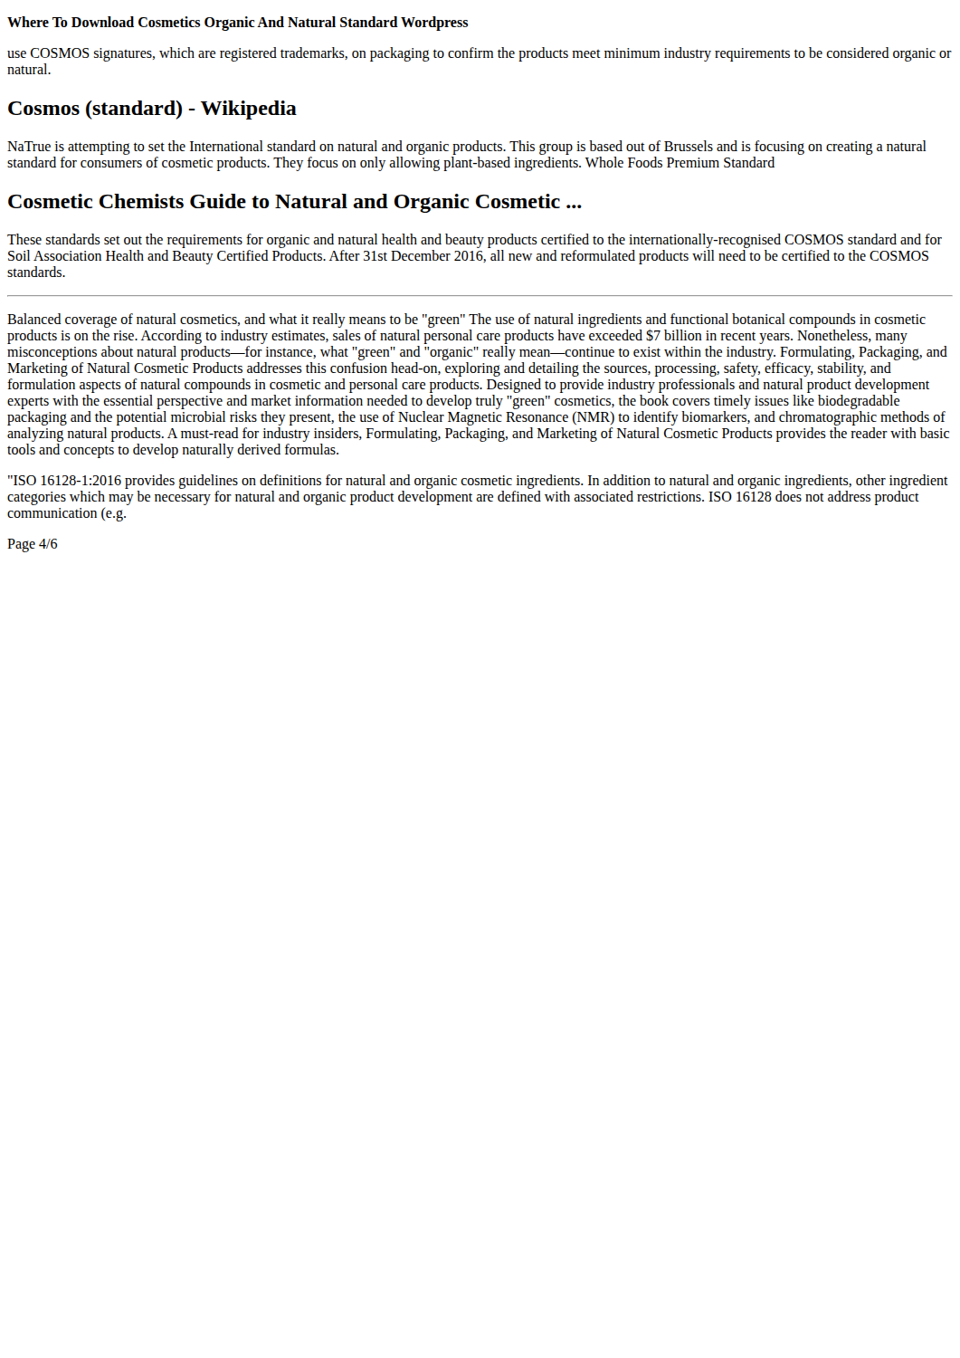Where To Download Cosmetics Organic And Natural Standard Wordpress
use COSMOS signatures, which are registered trademarks, on packaging to confirm the products meet minimum industry requirements to be considered organic or natural.
Cosmos (standard) - Wikipedia
NaTrue is attempting to set the International standard on natural and organic products. This group is based out of Brussels and is focusing on creating a natural standard for consumers of cosmetic products. They focus on only allowing plant-based ingredients. Whole Foods Premium Standard
Cosmetic Chemists Guide to Natural and Organic Cosmetic ...
These standards set out the requirements for organic and natural health and beauty products certified to the internationally-recognised COSMOS standard and for Soil Association Health and Beauty Certified Products. After 31st December 2016, all new and reformulated products will need to be certified to the COSMOS standards.
Balanced coverage of natural cosmetics, and what it really means to be "green" The use of natural ingredients and functional botanical compounds in cosmetic products is on the rise. According to industry estimates, sales of natural personal care products have exceeded $7 billion in recent years. Nonetheless, many misconceptions about natural products—for instance, what "green" and "organic" really mean—continue to exist within the industry. Formulating, Packaging, and Marketing of Natural Cosmetic Products addresses this confusion head-on, exploring and detailing the sources, processing, safety, efficacy, stability, and formulation aspects of natural compounds in cosmetic and personal care products. Designed to provide industry professionals and natural product development experts with the essential perspective and market information needed to develop truly "green" cosmetics, the book covers timely issues like biodegradable packaging and the potential microbial risks they present, the use of Nuclear Magnetic Resonance (NMR) to identify biomarkers, and chromatographic methods of analyzing natural products. A must-read for industry insiders, Formulating, Packaging, and Marketing of Natural Cosmetic Products provides the reader with basic tools and concepts to develop naturally derived formulas.
"ISO 16128-1:2016 provides guidelines on definitions for natural and organic cosmetic ingredients. In addition to natural and organic ingredients, other ingredient categories which may be necessary for natural and organic product development are defined with associated restrictions. ISO 16128 does not address product communication (e.g.
Page 4/6